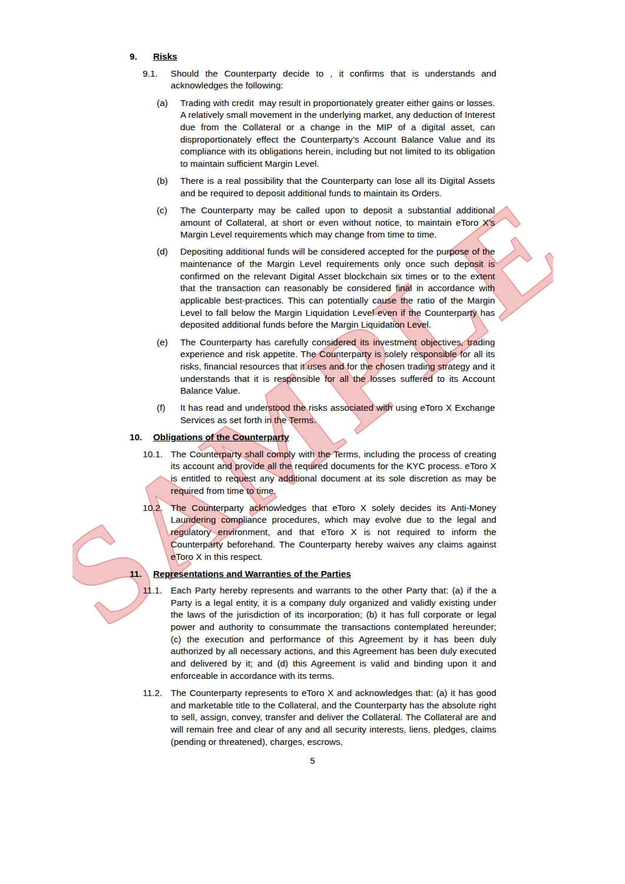SAMPLE
9.
Risks
9.1.
Should the Counterparty decide to , it confirms that is understands and acknowledges the following:
(a)
Trading with credit may result in proportionately greater either gains or losses. A relatively small movement in the underlying market, any deduction of Interest due from the Collateral or a change in the MIP of a digital asset, can disproportionately effect the Counterparty’s Account Balance Value and its compliance with its obligations herein, including but not limited to its obligation to maintain sufficient Margin Level.
(b)
There is a real possibility that the Counterparty can lose all its Digital Assets and be required to deposit additional funds to maintain its Orders.
(c)
The Counterparty may be called upon to deposit a substantial additional amount of Collateral, at short or even without notice, to maintain eToro X’s Margin Level requirements which may change from time to time.
(d)
Depositing additional funds will be considered accepted for the purpose of the maintenance of the Margin Level requirements only once such deposit is confirmed on the relevant Digital Asset blockchain six times or to the extent that the transaction can reasonably be considered final in accordance with applicable best-practices. This can potentially cause the ratio of the Margin Level to fall below the Margin Liquidation Level even if the Counterparty has deposited additional funds before the Margin Liquidation Level.
(e)
The Counterparty has carefully considered its investment objectives, trading experience and risk appetite. The Counterparty is solely responsible for all its risks, financial resources that it uses and for the chosen trading strategy and it understands that it is responsible for all the losses suffered to its Account Balance Value.
(f)
It has read and understood the risks associated with using eToro X Exchange Services as set forth in the Terms.
10.
Obligations of the Counterparty
10.1.
The Counterparty shall comply with the Terms, including the process of creating its account and provide all the required documents for the KYC process. eToro X is entitled to request any additional document at its sole discretion as may be required from time to time.
10.2.
The Counterparty acknowledges that eToro X solely decides its Anti-Money Laundering compliance procedures, which may evolve due to the legal and regulatory environment, and that eToro X is not required to inform the Counterparty beforehand. The Counterparty hereby waives any claims against eToro X in this respect.
11.
Representations and Warranties of the Parties
11.1.
Each Party hereby represents and warrants to the other Party that: (a) if the a Party is a legal entity, it is a company duly organized and validly existing under the laws of the jurisdiction of its incorporation; (b) it has full corporate or legal power and authority to consummate the transactions contemplated hereunder; (c) the execution and performance of this Agreement by it has been duly authorized by all necessary actions, and this Agreement has been duly executed and delivered by it; and (d) this Agreement is valid and binding upon it and enforceable in accordance with its terms.
11.2.
The Counterparty represents to eToro X and acknowledges that: (a) it has good and marketable title to the Collateral, and the Counterparty has the absolute right to sell, assign, convey, transfer and deliver the Collateral. The Collateral are and will remain free and clear of any and all security interests, liens, pledges, claims (pending or threatened), charges, escrows,
5